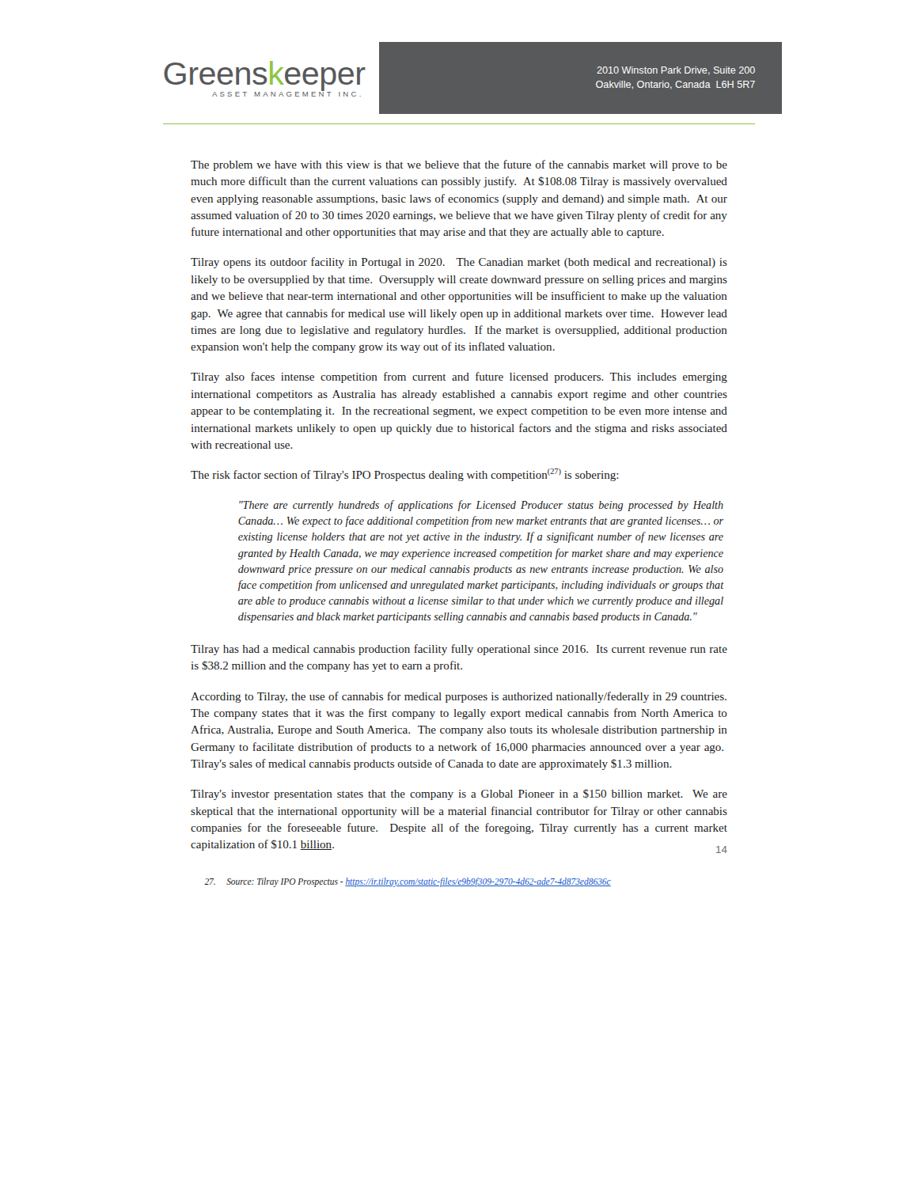Greenskeeper
ASSET MANAGEMENT INC.
2010 Winston Park Drive, Suite 200
Oakville, Ontario, Canada L6H 5R7
The problem we have with this view is that we believe that the future of the cannabis market will prove to be much more difficult than the current valuations can possibly justify. At $108.08 Tilray is massively overvalued even applying reasonable assumptions, basic laws of economics (supply and demand) and simple math. At our assumed valuation of 20 to 30 times 2020 earnings, we believe that we have given Tilray plenty of credit for any future international and other opportunities that may arise and that they are actually able to capture.
Tilray opens its outdoor facility in Portugal in 2020. The Canadian market (both medical and recreational) is likely to be oversupplied by that time. Oversupply will create downward pressure on selling prices and margins and we believe that near-term international and other opportunities will be insufficient to make up the valuation gap. We agree that cannabis for medical use will likely open up in additional markets over time. However lead times are long due to legislative and regulatory hurdles. If the market is oversupplied, additional production expansion won't help the company grow its way out of its inflated valuation.
Tilray also faces intense competition from current and future licensed producers. This includes emerging international competitors as Australia has already established a cannabis export regime and other countries appear to be contemplating it. In the recreational segment, we expect competition to be even more intense and international markets unlikely to open up quickly due to historical factors and the stigma and risks associated with recreational use.
The risk factor section of Tilray's IPO Prospectus dealing with competition(27) is sobering:
"There are currently hundreds of applications for Licensed Producer status being processed by Health Canada… We expect to face additional competition from new market entrants that are granted licenses… or existing license holders that are not yet active in the industry. If a significant number of new licenses are granted by Health Canada, we may experience increased competition for market share and may experience downward price pressure on our medical cannabis products as new entrants increase production. We also face competition from unlicensed and unregulated market participants, including individuals or groups that are able to produce cannabis without a license similar to that under which we currently produce and illegal dispensaries and black market participants selling cannabis and cannabis based products in Canada."
Tilray has had a medical cannabis production facility fully operational since 2016. Its current revenue run rate is $38.2 million and the company has yet to earn a profit.
According to Tilray, the use of cannabis for medical purposes is authorized nationally/federally in 29 countries. The company states that it was the first company to legally export medical cannabis from North America to Africa, Australia, Europe and South America. The company also touts its wholesale distribution partnership in Germany to facilitate distribution of products to a network of 16,000 pharmacies announced over a year ago. Tilray's sales of medical cannabis products outside of Canada to date are approximately $1.3 million.
Tilray's investor presentation states that the company is a Global Pioneer in a $150 billion market. We are skeptical that the international opportunity will be a material financial contributor for Tilray or other cannabis companies for the foreseeable future. Despite all of the foregoing, Tilray currently has a current market capitalization of $10.1 billion.
27. Source: Tilray IPO Prospectus - https://ir.tilray.com/static-files/e9b9f309-2970-4d62-ade7-4d873ed8636c
14